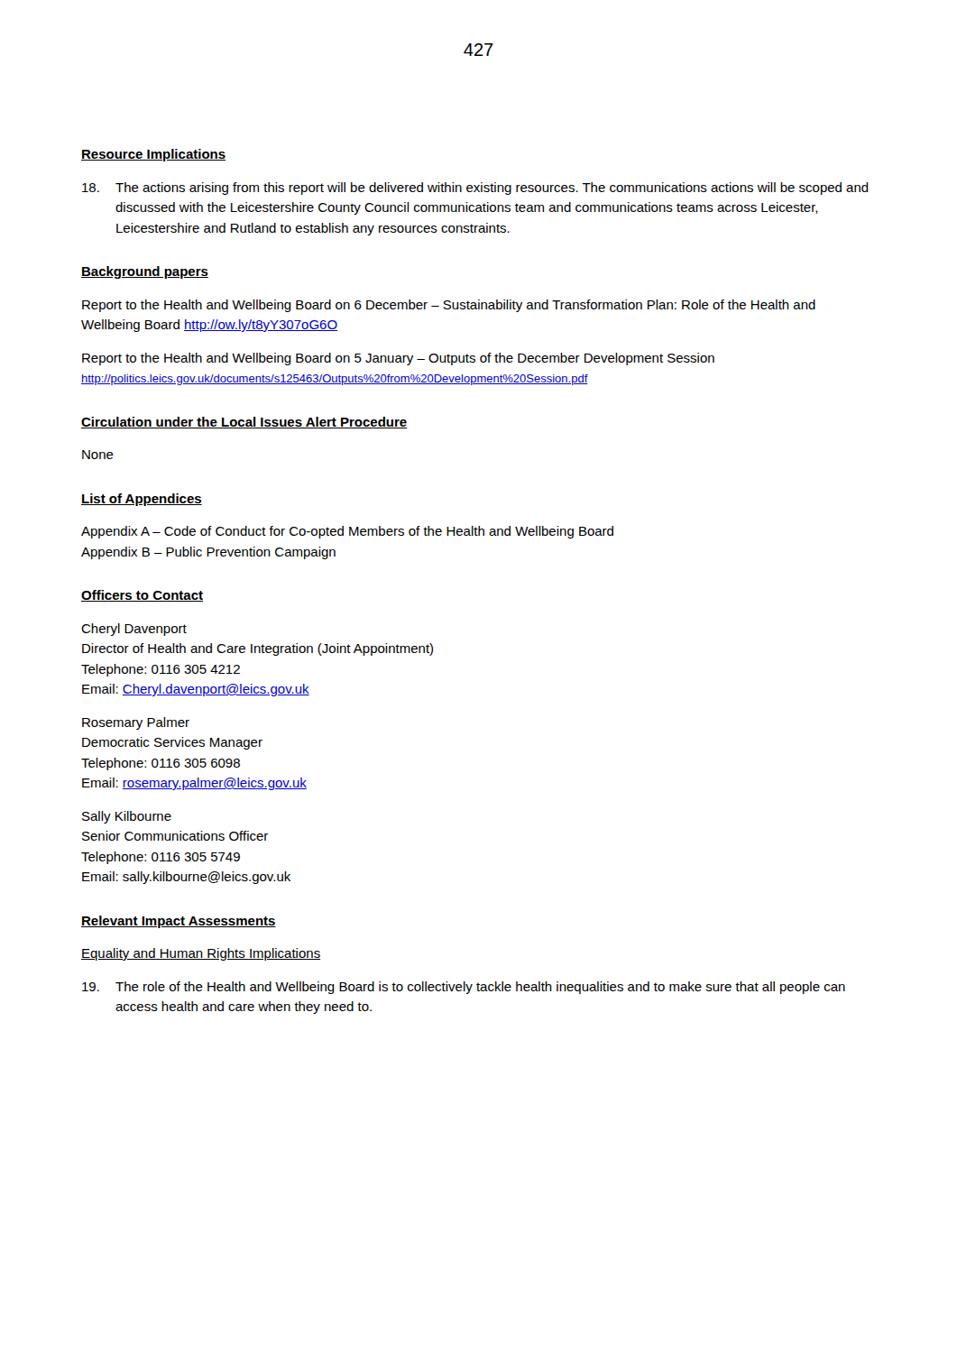427
Resource Implications
18.
The actions arising from this report will be delivered within existing resources. The communications actions will be scoped and discussed with the Leicestershire County Council communications team and communications teams across Leicester, Leicestershire and Rutland to establish any resources constraints.
Background papers
Report to the Health and Wellbeing Board on 6 December – Sustainability and Transformation Plan: Role of the Health and Wellbeing Board http://ow.ly/t8yY307oG6O
Report to the Health and Wellbeing Board on 5 January – Outputs of the December Development Session
http://politics.leics.gov.uk/documents/s125463/Outputs%20from%20Development%20Session.pdf
Circulation under the Local Issues Alert Procedure
None
List of Appendices
Appendix A – Code of Conduct for Co-opted Members of the Health and Wellbeing Board
Appendix B – Public Prevention Campaign
Officers to Contact
Cheryl Davenport
Director of Health and Care Integration (Joint Appointment)
Telephone: 0116 305 4212
Email: Cheryl.davenport@leics.gov.uk
Rosemary Palmer
Democratic Services Manager
Telephone: 0116 305 6098
Email: rosemary.palmer@leics.gov.uk
Sally Kilbourne
Senior Communications Officer
Telephone: 0116 305 5749
Email: sally.kilbourne@leics.gov.uk
Relevant Impact Assessments
Equality and Human Rights Implications
19.
The role of the Health and Wellbeing Board is to collectively tackle health inequalities and to make sure that all people can access health and care when they need to.